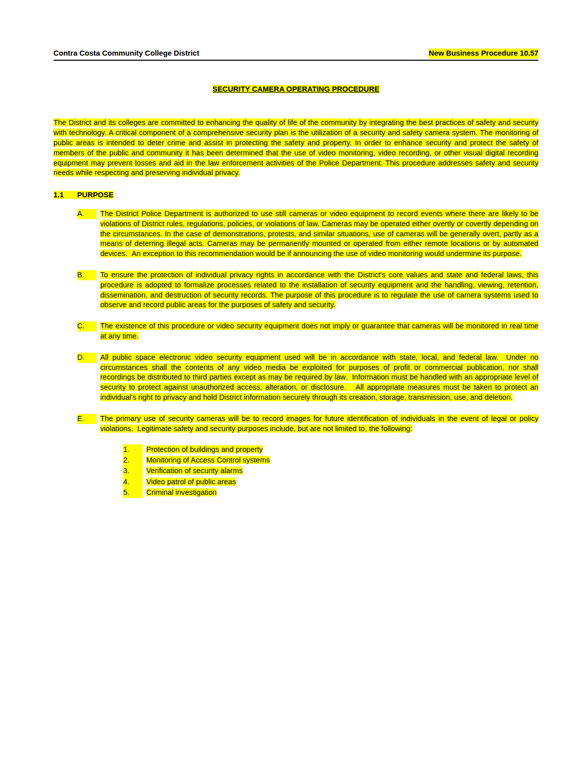Contra Costa Community College District New Business Procedure 10.57
SECURITY CAMERA OPERATING PROCEDURE
The District and its colleges are committed to enhancing the quality of life of the community by integrating the best practices of safety and security with technology. A critical component of a comprehensive security plan is the utilization of a security and safety camera system. The monitoring of public areas is intended to deter crime and assist in protecting the safety and property. In order to enhance security and protect the safety of members of the public and community it has been determined that the use of video monitoring, video recording, or other visual digital recording equipment may prevent losses and aid in the law enforcement activities of the Police Department. This procedure addresses safety and security needs while respecting and preserving individual privacy.
1.1 PURPOSE
A. The District Police Department is authorized to use still cameras or video equipment to record events where there are likely to be violations of District rules, regulations, policies, or violations of law. Cameras may be operated either overtly or covertly depending on the circumstances. In the case of demonstrations, protests, and similar situations, use of cameras will be generally overt, partly as a means of deterring illegal acts. Cameras may be permanently mounted or operated from either remote locations or by automated devices. An exception to this recommendation would be if announcing the use of video monitoring would undermine its purpose.
B. To ensure the protection of individual privacy rights in accordance with the District's core values and state and federal laws, this procedure is adopted to formalize processes related to the installation of security equipment and the handling, viewing, retention, dissemination, and destruction of security records. The purpose of this procedure is to regulate the use of camera systems used to observe and record public areas for the purposes of safety and security.
C. The existence of this procedure or video security equipment does not imply or guarantee that cameras will be monitored in real time at any time.
D. All public space electronic video security equipment used will be in accordance with state, local, and federal law. Under no circumstances shall the contents of any video media be exploited for purposes of profit or commercial publication, nor shall recordings be distributed to third parties except as may be required by law. Information must be handled with an appropriate level of security to protect against unauthorized access, alteration, or disclosure. All appropriate measures must be taken to protect an individual's right to privacy and hold District information securely through its creation, storage, transmission, use, and deletion.
E. The primary use of security cameras will be to record images for future identification of individuals in the event of legal or policy violations. Legitimate safety and security purposes include, but are not limited to, the following:
1. Protection of buildings and property
2. Monitoring of Access Control systems
3. Verification of security alarms
4. Video patrol of public areas
5. Criminal investigation